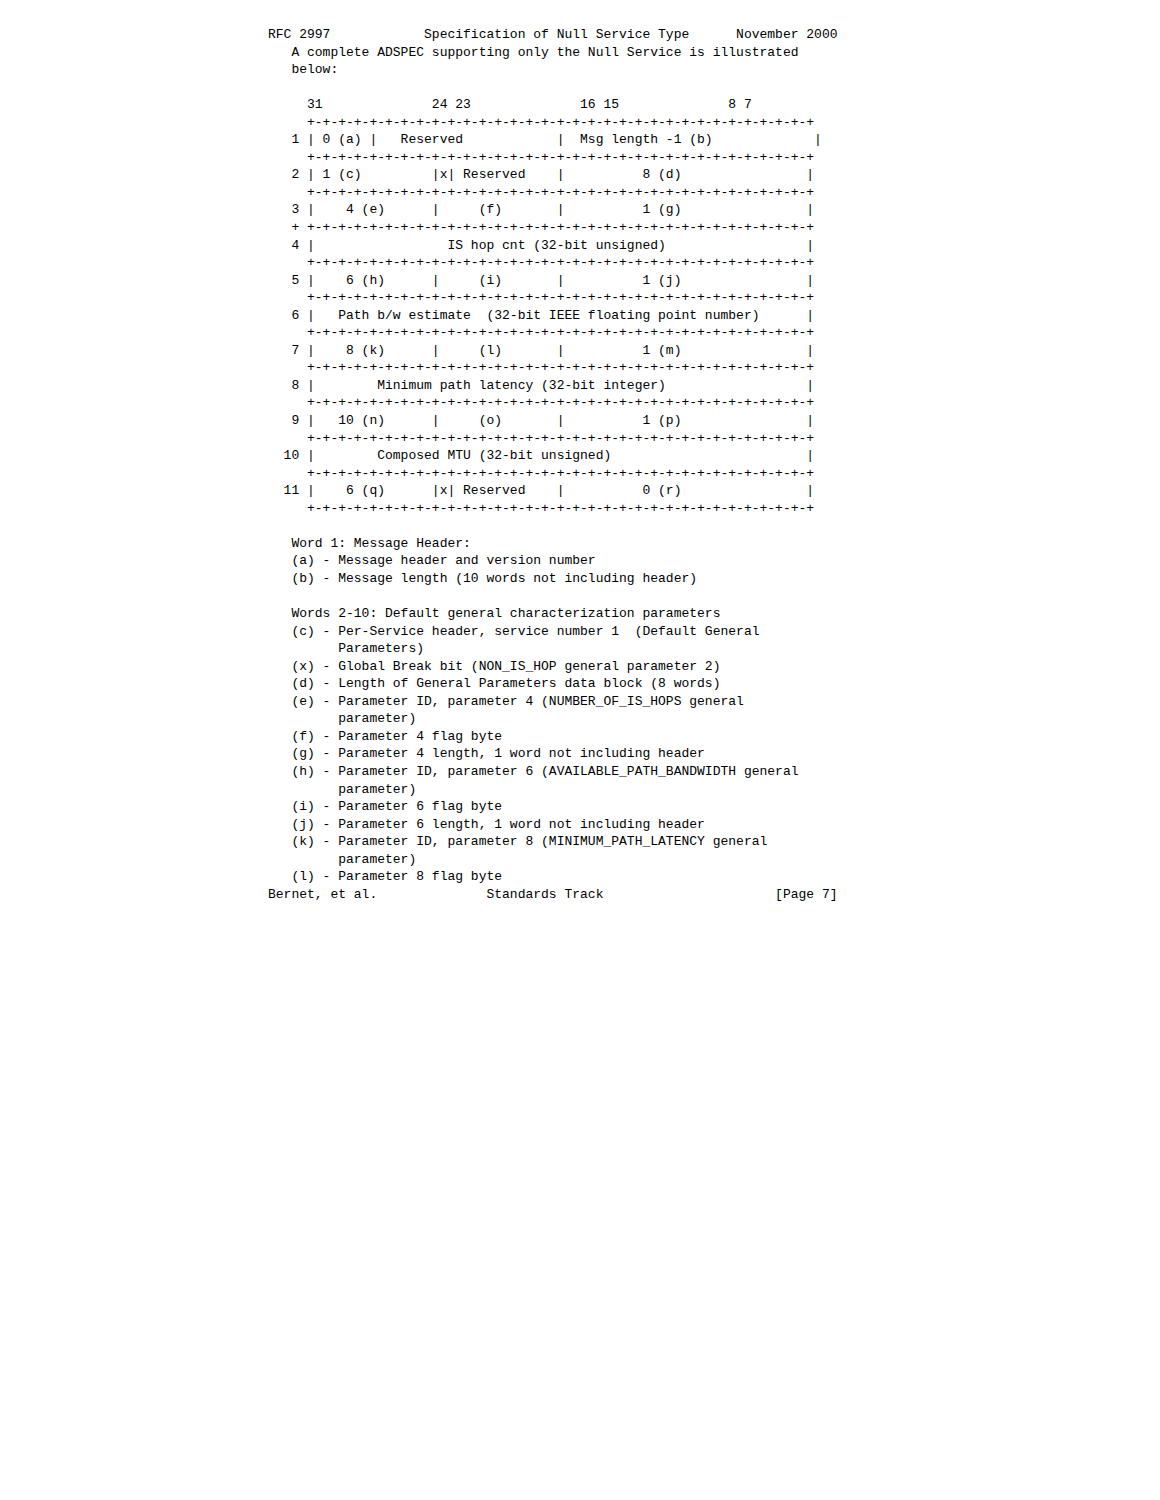RFC 2997            Specification of Null Service Type      November 2000
   A complete ADSPEC supporting only the Null Service is illustrated
   below:

     31              24 23              16 15              8 7
     +-+-+-+-+-+-+-+-+-+-+-+-+-+-+-+-+-+-+-+-+-+-+-+-+-+-+-+-+-+-+-+-+
   1 | 0 (a) |   Reserved            |  Msg length -1 (b)             |
     +-+-+-+-+-+-+-+-+-+-+-+-+-+-+-+-+-+-+-+-+-+-+-+-+-+-+-+-+-+-+-+-+
   2 | 1 (c)         |x| Reserved    |          8 (d)                |
     +-+-+-+-+-+-+-+-+-+-+-+-+-+-+-+-+-+-+-+-+-+-+-+-+-+-+-+-+-+-+-+-+
   3 |    4 (e)      |     (f)       |          1 (g)                |
   + +-+-+-+-+-+-+-+-+-+-+-+-+-+-+-+-+-+-+-+-+-+-+-+-+-+-+-+-+-+-+-+-+
   4 |                 IS hop cnt (32-bit unsigned)                  |
     +-+-+-+-+-+-+-+-+-+-+-+-+-+-+-+-+-+-+-+-+-+-+-+-+-+-+-+-+-+-+-+-+
   5 |    6 (h)      |     (i)       |          1 (j)                |
     +-+-+-+-+-+-+-+-+-+-+-+-+-+-+-+-+-+-+-+-+-+-+-+-+-+-+-+-+-+-+-+-+
   6 |   Path b/w estimate  (32-bit IEEE floating point number)      |
     +-+-+-+-+-+-+-+-+-+-+-+-+-+-+-+-+-+-+-+-+-+-+-+-+-+-+-+-+-+-+-+-+
   7 |    8 (k)      |     (l)       |          1 (m)                |
     +-+-+-+-+-+-+-+-+-+-+-+-+-+-+-+-+-+-+-+-+-+-+-+-+-+-+-+-+-+-+-+-+
   8 |        Minimum path latency (32-bit integer)                  |
     +-+-+-+-+-+-+-+-+-+-+-+-+-+-+-+-+-+-+-+-+-+-+-+-+-+-+-+-+-+-+-+-+
   9 |   10 (n)      |     (o)       |          1 (p)                |
     +-+-+-+-+-+-+-+-+-+-+-+-+-+-+-+-+-+-+-+-+-+-+-+-+-+-+-+-+-+-+-+-+
  10 |        Composed MTU (32-bit unsigned)                         |
     +-+-+-+-+-+-+-+-+-+-+-+-+-+-+-+-+-+-+-+-+-+-+-+-+-+-+-+-+-+-+-+-+
  11 |    6 (q)      |x| Reserved    |          0 (r)                |
     +-+-+-+-+-+-+-+-+-+-+-+-+-+-+-+-+-+-+-+-+-+-+-+-+-+-+-+-+-+-+-+-+

   Word 1: Message Header:
   (a) - Message header and version number
   (b) - Message length (10 words not including header)

   Words 2-10: Default general characterization parameters
   (c) - Per-Service header, service number 1  (Default General
         Parameters)
   (x) - Global Break bit (NON_IS_HOP general parameter 2)
   (d) - Length of General Parameters data block (8 words)
   (e) - Parameter ID, parameter 4 (NUMBER_OF_IS_HOPS general
         parameter)
   (f) - Parameter 4 flag byte
   (g) - Parameter 4 length, 1 word not including header
   (h) - Parameter ID, parameter 6 (AVAILABLE_PATH_BANDWIDTH general
         parameter)
   (i) - Parameter 6 flag byte
   (j) - Parameter 6 length, 1 word not including header
   (k) - Parameter ID, parameter 8 (MINIMUM_PATH_LATENCY general
         parameter)
   (l) - Parameter 8 flag byte
Bernet, et al.              Standards Track                      [Page 7]